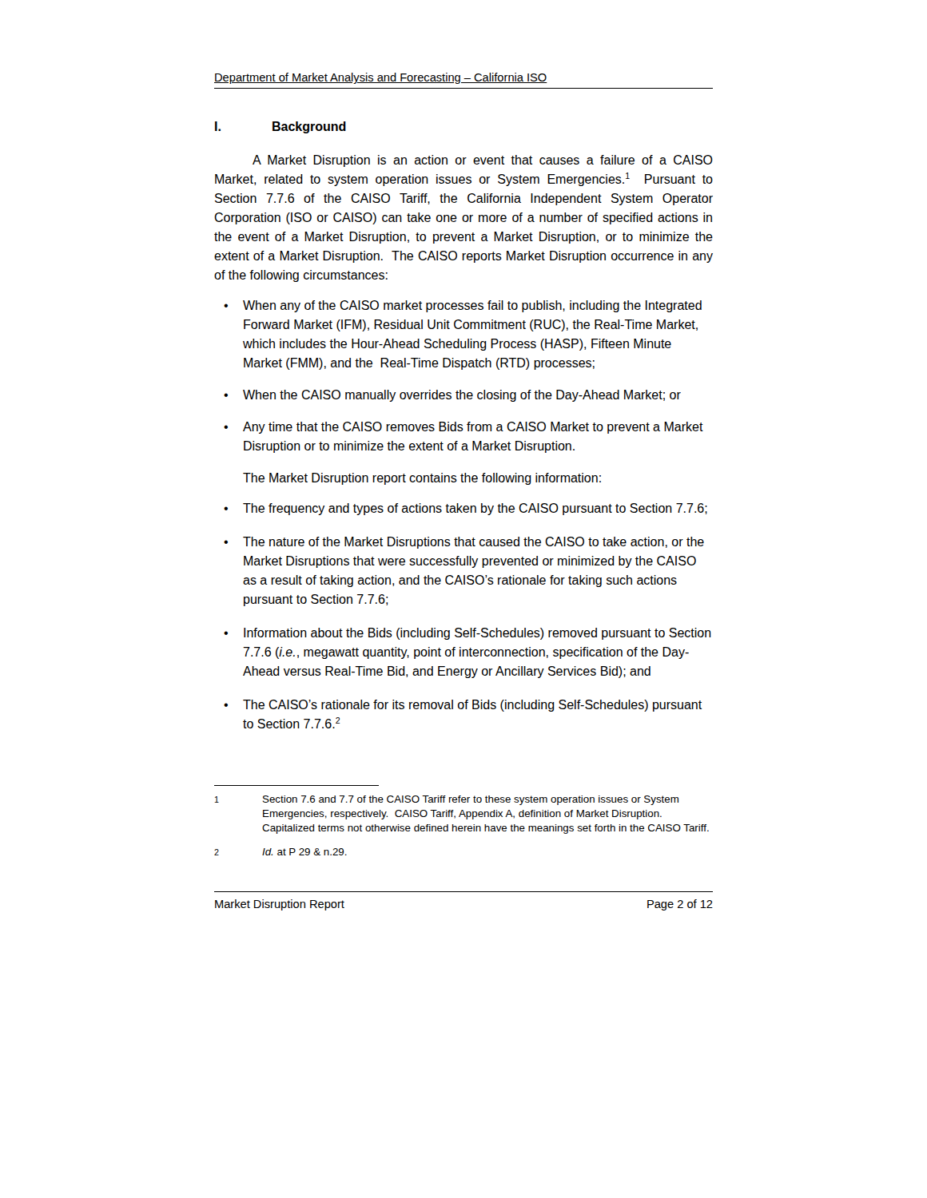Department of Market Analysis and Forecasting – California ISO
I. Background
A Market Disruption is an action or event that causes a failure of a CAISO Market, related to system operation issues or System Emergencies.1 Pursuant to Section 7.7.6 of the CAISO Tariff, the California Independent System Operator Corporation (ISO or CAISO) can take one or more of a number of specified actions in the event of a Market Disruption, to prevent a Market Disruption, or to minimize the extent of a Market Disruption. The CAISO reports Market Disruption occurrence in any of the following circumstances:
When any of the CAISO market processes fail to publish, including the Integrated Forward Market (IFM), Residual Unit Commitment (RUC), the Real-Time Market, which includes the Hour-Ahead Scheduling Process (HASP), Fifteen Minute Market (FMM), and the Real-Time Dispatch (RTD) processes;
When the CAISO manually overrides the closing of the Day-Ahead Market; or
Any time that the CAISO removes Bids from a CAISO Market to prevent a Market Disruption or to minimize the extent of a Market Disruption.
The Market Disruption report contains the following information:
The frequency and types of actions taken by the CAISO pursuant to Section 7.7.6;
The nature of the Market Disruptions that caused the CAISO to take action, or the Market Disruptions that were successfully prevented or minimized by the CAISO as a result of taking action, and the CAISO’s rationale for taking such actions pursuant to Section 7.7.6;
Information about the Bids (including Self-Schedules) removed pursuant to Section 7.7.6 (i.e., megawatt quantity, point of interconnection, specification of the Day-Ahead versus Real-Time Bid, and Energy or Ancillary Services Bid); and
The CAISO’s rationale for its removal of Bids (including Self-Schedules) pursuant to Section 7.7.6.2
1
Section 7.6 and 7.7 of the CAISO Tariff refer to these system operation issues or System Emergencies, respectively. CAISO Tariff, Appendix A, definition of Market Disruption. Capitalized terms not otherwise defined herein have the meanings set forth in the CAISO Tariff.
2
Id. at P 29 & n.29.
Market Disruption Report Page 2 of 12